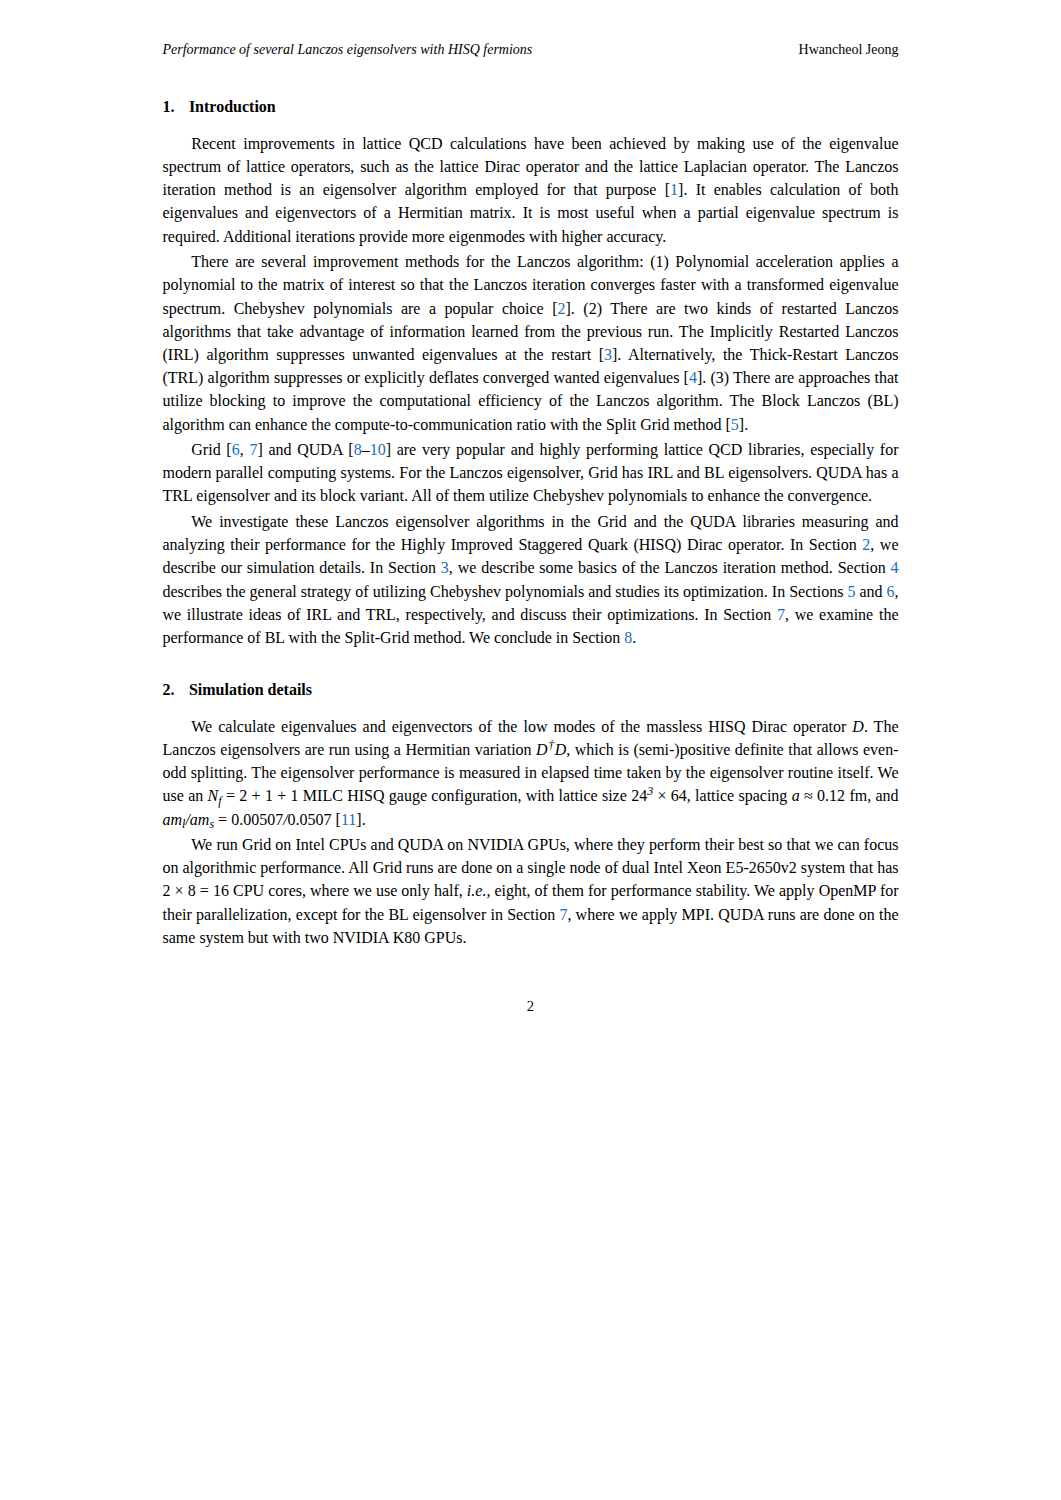Performance of several Lanczos eigensolvers with HISQ fermions Hwancheol Jeong
1. Introduction
Recent improvements in lattice QCD calculations have been achieved by making use of the eigenvalue spectrum of lattice operators, such as the lattice Dirac operator and the lattice Laplacian operator. The Lanczos iteration method is an eigensolver algorithm employed for that purpose [1]. It enables calculation of both eigenvalues and eigenvectors of a Hermitian matrix. It is most useful when a partial eigenvalue spectrum is required. Additional iterations provide more eigenmodes with higher accuracy.
There are several improvement methods for the Lanczos algorithm: (1) Polynomial acceleration applies a polynomial to the matrix of interest so that the Lanczos iteration converges faster with a transformed eigenvalue spectrum. Chebyshev polynomials are a popular choice [2]. (2) There are two kinds of restarted Lanczos algorithms that take advantage of information learned from the previous run. The Implicitly Restarted Lanczos (IRL) algorithm suppresses unwanted eigenvalues at the restart [3]. Alternatively, the Thick-Restart Lanczos (TRL) algorithm suppresses or explicitly deflates converged wanted eigenvalues [4]. (3) There are approaches that utilize blocking to improve the computational efficiency of the Lanczos algorithm. The Block Lanczos (BL) algorithm can enhance the compute-to-communication ratio with the Split Grid method [5].
Grid [6, 7] and QUDA [8–10] are very popular and highly performing lattice QCD libraries, especially for modern parallel computing systems. For the Lanczos eigensolver, Grid has IRL and BL eigensolvers. QUDA has a TRL eigensolver and its block variant. All of them utilize Chebyshev polynomials to enhance the convergence.
We investigate these Lanczos eigensolver algorithms in the Grid and the QUDA libraries measuring and analyzing their performance for the Highly Improved Staggered Quark (HISQ) Dirac operator. In Section 2, we describe our simulation details. In Section 3, we describe some basics of the Lanczos iteration method. Section 4 describes the general strategy of utilizing Chebyshev polynomials and studies its optimization. In Sections 5 and 6, we illustrate ideas of IRL and TRL, respectively, and discuss their optimizations. In Section 7, we examine the performance of BL with the Split-Grid method. We conclude in Section 8.
2. Simulation details
We calculate eigenvalues and eigenvectors of the low modes of the massless HISQ Dirac operator D. The Lanczos eigensolvers are run using a Hermitian variation D†D, which is (semi-)positive definite that allows even-odd splitting. The eigensolver performance is measured in elapsed time taken by the eigensolver routine itself. We use an Nf = 2 + 1 + 1 MILC HISQ gauge configuration, with lattice size 243 × 64, lattice spacing a ≈ 0.12 fm, and aml/ams = 0.00507/0.0507 [11].
We run Grid on Intel CPUs and QUDA on NVIDIA GPUs, where they perform their best so that we can focus on algorithmic performance. All Grid runs are done on a single node of dual Intel Xeon E5-2650v2 system that has 2 × 8 = 16 CPU cores, where we use only half, i.e., eight, of them for performance stability. We apply OpenMP for their parallelization, except for the BL eigensolver in Section 7, where we apply MPI. QUDA runs are done on the same system but with two NVIDIA K80 GPUs.
2